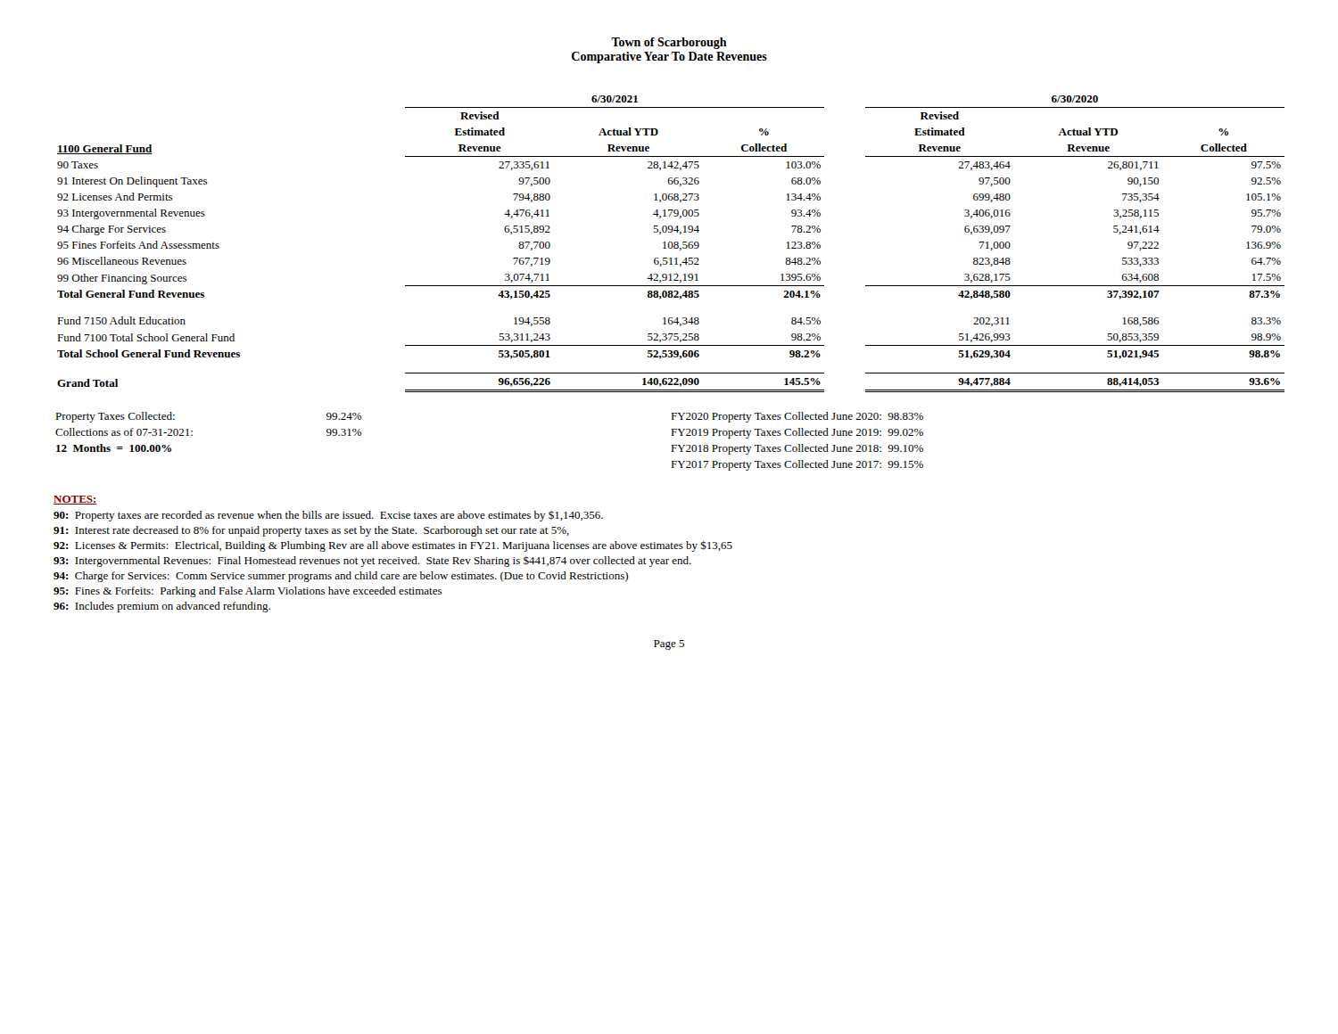Town of Scarborough
Comparative Year To Date Revenues
| | 6/30/2021 | | 6/30/2020 |
| | Revised | | | | Revised | | |
| | Estimated | Actual YTD | % | | Estimated | Actual YTD | % |
| 1100 General Fund | Revenue | Revenue | Collected | | Revenue | Revenue | Collected |
| 90 Taxes | 27,335,611 | 28,142,475 | 103.0% | | 27,483,464 | 26,801,711 | 97.5% |
| 91 Interest On Delinquent Taxes | 97,500 | 66,326 | 68.0% | | 97,500 | 90,150 | 92.5% |
| 92 Licenses And Permits | 794,880 | 1,068,273 | 134.4% | | 699,480 | 735,354 | 105.1% |
| 93 Intergovernmental Revenues | 4,476,411 | 4,179,005 | 93.4% | | 3,406,016 | 3,258,115 | 95.7% |
| 94 Charge For Services | 6,515,892 | 5,094,194 | 78.2% | | 6,639,097 | 5,241,614 | 79.0% |
| 95 Fines Forfeits And Assessments | 87,700 | 108,569 | 123.8% | | 71,000 | 97,222 | 136.9% |
| 96 Miscellaneous Revenues | 767,719 | 6,511,452 | 848.2% | | 823,848 | 533,333 | 64.7% |
| 99 Other Financing Sources | 3,074,711 | 42,912,191 | 1395.6% | | 3,628,175 | 634,608 | 17.5% |
| Total General Fund Revenues | 43,150,425 | 88,082,485 | 204.1% | | 42,848,580 | 37,392,107 | 87.3% |
| Fund 7150 Adult Education | 194,558 | 164,348 | 84.5% | | 202,311 | 168,586 | 83.3% |
| Fund 7100 Total School General Fund | 53,311,243 | 52,375,258 | 98.2% | | 51,426,993 | 50,853,359 | 98.9% |
| Total School General Fund Revenues | 53,505,801 | 52,539,606 | 98.2% | | 51,629,304 | 51,021,945 | 98.8% |
| Grand Total | 96,656,226 | 140,622,090 | 145.5% | | 94,477,884 | 88,414,053 | 93.6% |
| Property Taxes Collected: | 99.24% | | FY2020 Property Taxes Collected June 2020: 98.83% |
| Collections as of 07-31-2021: | 99.31% | | FY2019 Property Taxes Collected June 2019: 99.02% |
| 12 Months = 100.00% | | | FY2018 Property Taxes Collected June 2018: 99.10% |
| | | | FY2017 Property Taxes Collected June 2017: 99.15% |
NOTES:
90: Property taxes are recorded as revenue when the bills are issued. Excise taxes are above estimates by $1,140,356.
91: Interest rate decreased to 8% for unpaid property taxes as set by the State. Scarborough set our rate at 5%,
92: Licenses & Permits: Electrical, Building & Plumbing Rev are all above estimates in FY21. Marijuana licenses are above estimates by $13,65
93: Intergovernmental Revenues: Final Homestead revenues not yet received. State Rev Sharing is $441,874 over collected at year end.
94: Charge for Services: Comm Service summer programs and child care are below estimates. (Due to Covid Restrictions)
95: Fines & Forfeits: Parking and False Alarm Violations have exceeded estimates
96: Includes premium on advanced refunding.
Page 5